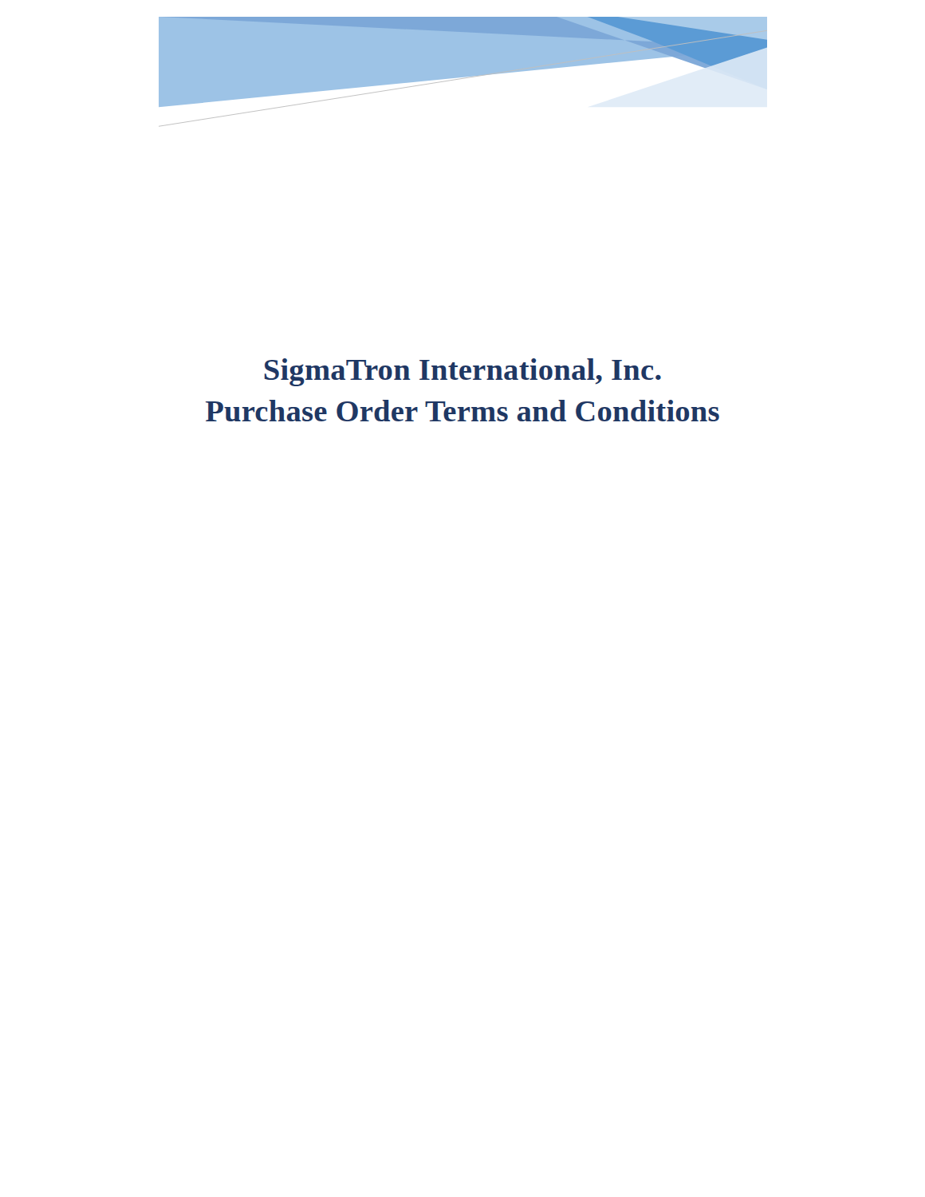SigmaTron International, Inc. Purchase Order Terms and Conditions